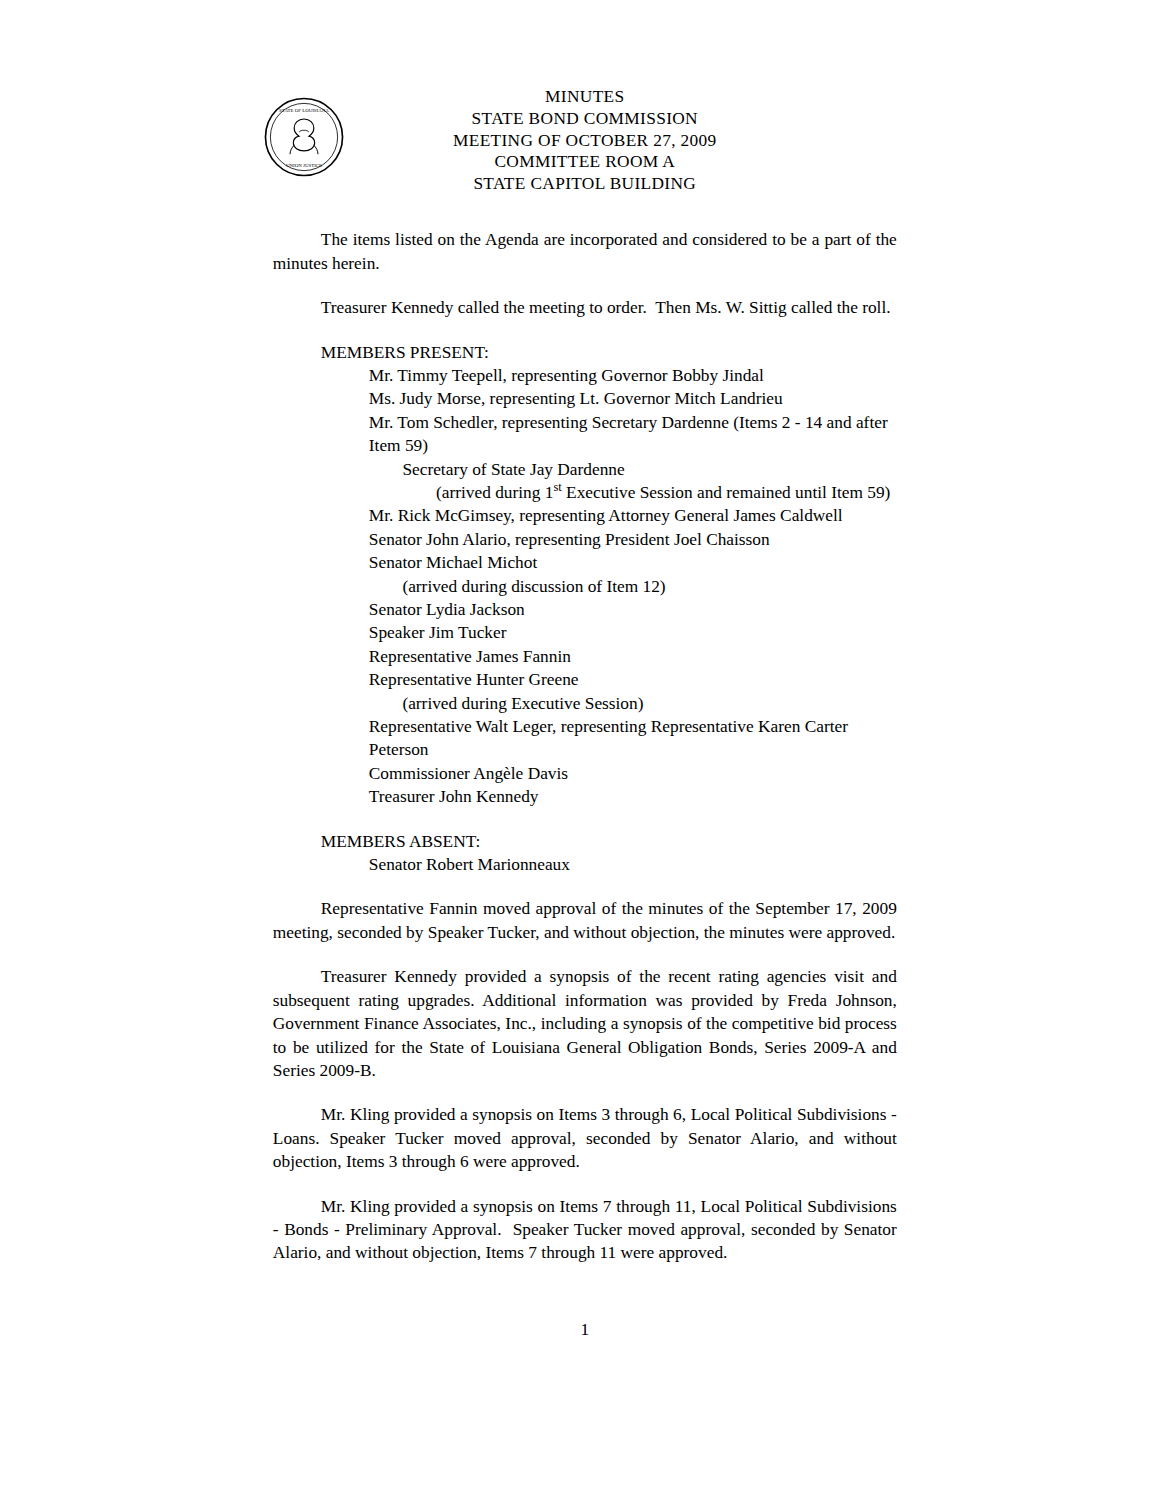STATE OF LOUISIANA UNION JUSTICE
MINUTES
STATE BOND COMMISSION
MEETING OF OCTOBER 27, 2009
COMMITTEE ROOM A
STATE CAPITOL BUILDING
The items listed on the Agenda are incorporated and considered to be a part of the minutes herein.
Treasurer Kennedy called the meeting to order. Then Ms. W. Sittig called the roll.
MEMBERS PRESENT:
Mr. Timmy Teepell, representing Governor Bobby Jindal
Ms. Judy Morse, representing Lt. Governor Mitch Landrieu
Mr. Tom Schedler, representing Secretary Dardenne (Items 2 - 14 and after Item 59)
Secretary of State Jay Dardenne
(arrived during 1st Executive Session and remained until Item 59)
Mr. Rick McGimsey, representing Attorney General James Caldwell
Senator John Alario, representing President Joel Chaisson
Senator Michael Michot
(arrived during discussion of Item 12)
Senator Lydia Jackson
Speaker Jim Tucker
Representative James Fannin
Representative Hunter Greene
(arrived during Executive Session)
Representative Walt Leger, representing Representative Karen Carter Peterson
Commissioner Angèle Davis
Treasurer John Kennedy
MEMBERS ABSENT:
Senator Robert Marionneaux
Representative Fannin moved approval of the minutes of the September 17, 2009 meeting, seconded by Speaker Tucker, and without objection, the minutes were approved.
Treasurer Kennedy provided a synopsis of the recent rating agencies visit and subsequent rating upgrades. Additional information was provided by Freda Johnson, Government Finance Associates, Inc., including a synopsis of the competitive bid process to be utilized for the State of Louisiana General Obligation Bonds, Series 2009-A and Series 2009-B.
Mr. Kling provided a synopsis on Items 3 through 6, Local Political Subdivisions - Loans. Speaker Tucker moved approval, seconded by Senator Alario, and without objection, Items 3 through 6 were approved.
Mr. Kling provided a synopsis on Items 7 through 11, Local Political Subdivisions - Bonds - Preliminary Approval. Speaker Tucker moved approval, seconded by Senator Alario, and without objection, Items 7 through 11 were approved.
1